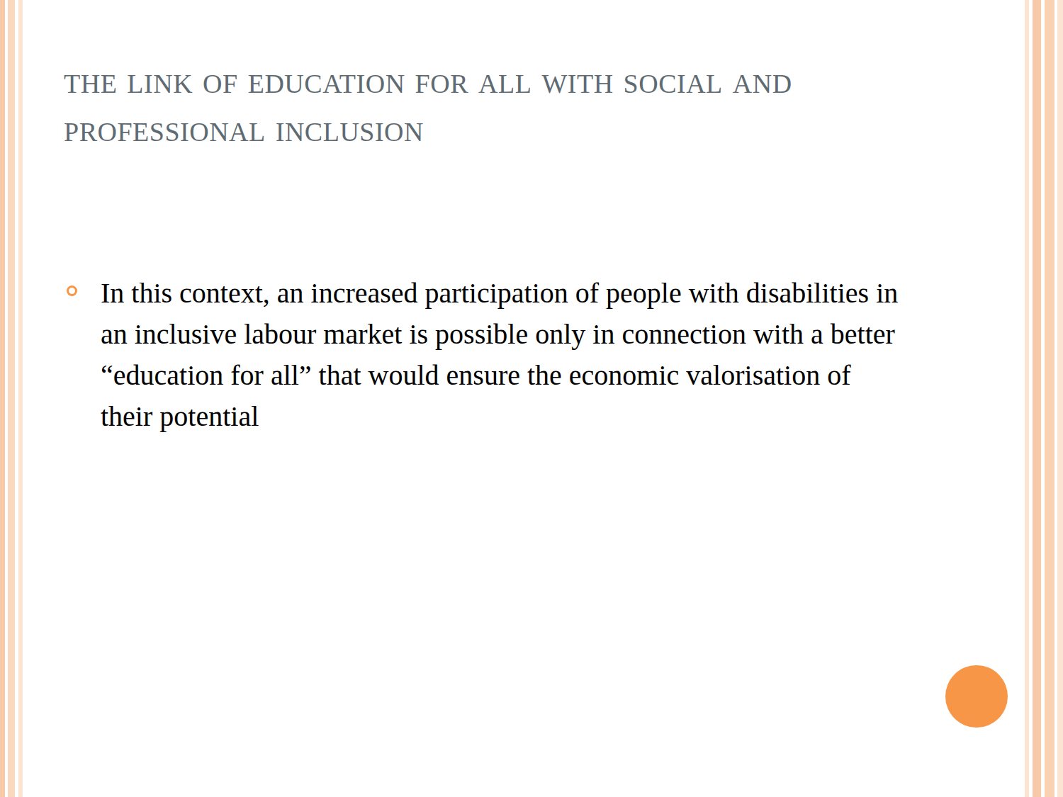The link of education for all with social and professional inclusion
In this context, an increased participation of people with disabilities in an inclusive labour market is possible only in connection with a better “education for all” that would ensure the economic valorisation of their potential